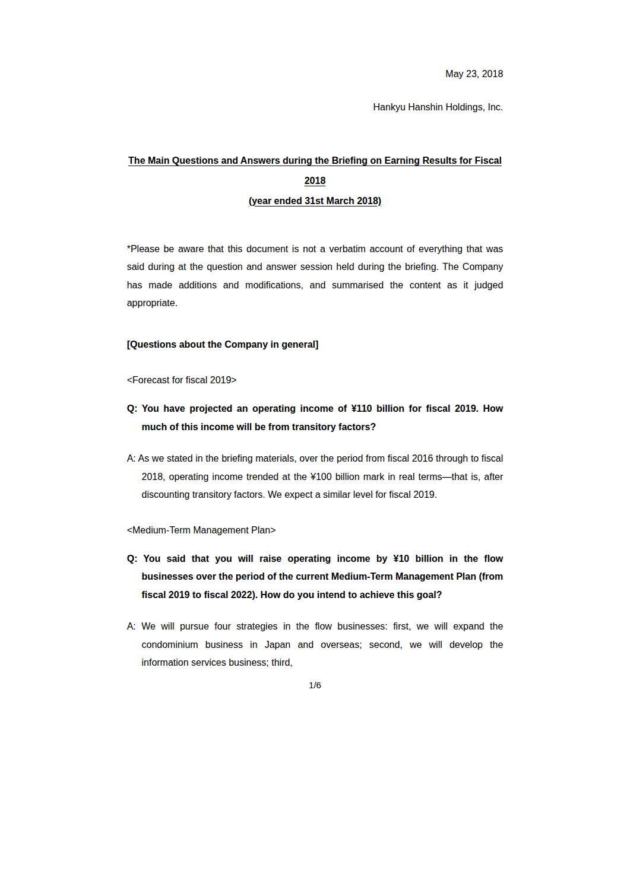May 23, 2018
Hankyu Hanshin Holdings, Inc.
The Main Questions and Answers during the Briefing on Earning Results for Fiscal 2018
(year ended 31st March 2018)
*Please be aware that this document is not a verbatim account of everything that was said during at the question and answer session held during the briefing. The Company has made additions and modifications, and summarised the content as it judged appropriate.
[Questions about the Company in general]
<Forecast for fiscal 2019>
Q: You have projected an operating income of ¥110 billion for fiscal 2019. How much of this income will be from transitory factors?
A: As we stated in the briefing materials, over the period from fiscal 2016 through to fiscal 2018, operating income trended at the ¥100 billion mark in real terms—that is, after discounting transitory factors. We expect a similar level for fiscal 2019.
<Medium-Term Management Plan>
Q: You said that you will raise operating income by ¥10 billion in the flow businesses over the period of the current Medium-Term Management Plan (from fiscal 2019 to fiscal 2022). How do you intend to achieve this goal?
A: We will pursue four strategies in the flow businesses: first, we will expand the condominium business in Japan and overseas; second, we will develop the information services business; third,
1/6